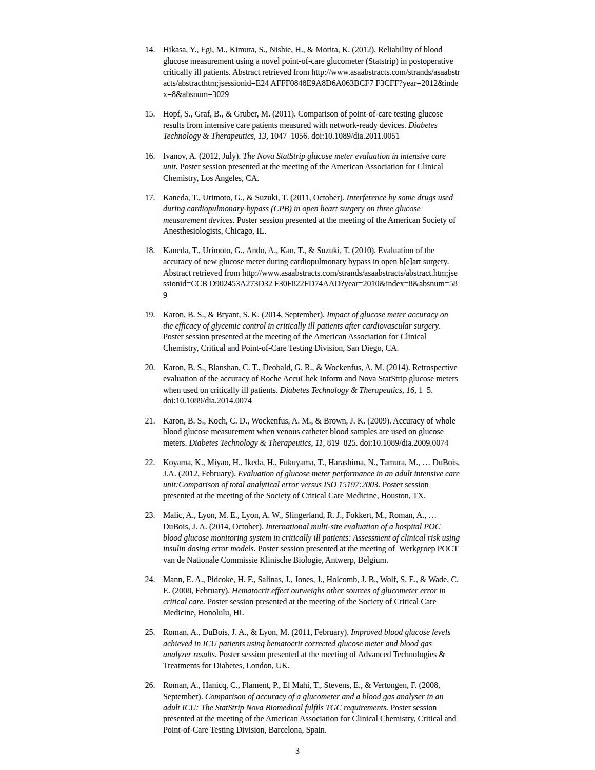Hikasa, Y., Egi, M., Kimura, S., Nishie, H., & Morita, K. (2012). Reliability of blood glucose measurement using a novel point-of-care glucometer (Statstrip) in postoperative critically ill patients. Abstract retrieved from http://www.asaabstracts.com/strands/asaabstracts/abstracthtm;jsessionid=E24 AFFF0848E9A8D6A063BCF7 F3CFF?year=2012&index=8&absnum=3029
Hopf, S., Graf, B., & Gruber, M. (2011). Comparison of point-of-care testing glucose results from intensive care patients measured with network-ready devices. Diabetes Technology & Therapeutics, 13, 1047–1056. doi:10.1089/dia.2011.0051
Ivanov, A. (2012, July). The Nova StatStrip glucose meter evaluation in intensive care unit. Poster session presented at the meeting of the American Association for Clinical Chemistry, Los Angeles, CA.
Kaneda, T., Urimoto, G., & Suzuki, T. (2011, October). Interference by some drugs used during cardiopulmonary-bypass (CPB) in open heart surgery on three glucose measurement devices. Poster session presented at the meeting of the American Society of Anesthesiologists, Chicago, IL.
Kaneda, T., Urimoto, G., Ando, A., Kan, T., & Suzuki, T. (2010). Evaluation of the accuracy of new glucose meter during cardiopulmonary bypass in open h[e]art surgery. Abstract retrieved from http://www.asaabstracts.com/strands/asaabstracts/abstract.htm;jsessionid=CCB D902453A273D32 F30F822FD74AAD?year=2010&index=8&absnum=589
Karon, B. S., & Bryant, S. K. (2014, September). Impact of glucose meter accuracy on the efficacy of glycemic control in critically ill patients after cardiovascular surgery. Poster session presented at the meeting of the American Association for Clinical Chemistry, Critical and Point-of-Care Testing Division, San Diego, CA.
Karon, B. S., Blanshan, C. T., Deobald, G. R., & Wockenfus, A. M. (2014). Retrospective evaluation of the accuracy of Roche AccuChek Inform and Nova StatStrip glucose meters when used on critically ill patients. Diabetes Technology & Therapeutics, 16, 1–5. doi:10.1089/dia.2014.0074
Karon, B. S., Koch, C. D., Wockenfus, A. M., & Brown, J. K. (2009). Accuracy of whole blood glucose measurement when venous catheter blood samples are used on glucose meters. Diabetes Technology & Therapeutics, 11, 819–825. doi:10.1089/dia.2009.0074
Koyama, K., Miyao, H., Ikeda, H., Fukuyama, T., Harashima, N., Tamura, M., … DuBois, J.A. (2012, February). Evaluation of glucose meter performance in an adult intensive care unit:Comparison of total analytical error versus ISO 15197:2003. Poster session presented at the meeting of the Society of Critical Care Medicine, Houston, TX.
Malic, A., Lyon, M. E., Lyon, A. W., Slingerland, R. J., Fokkert, M., Roman, A., … DuBois, J. A. (2014, October). International multi-site evaluation of a hospital POC blood glucose monitoring system in critically ill patients: Assessment of clinical risk using insulin dosing error models. Poster session presented at the meeting of Werkgroep POCT van de Nationale Commissie Klinische Biologie, Antwerp, Belgium.
Mann, E. A., Pidcoke, H. F., Salinas, J., Jones, J., Holcomb, J. B., Wolf, S. E., & Wade, C. E. (2008, February). Hematocrit effect outweighs other sources of glucometer error in critical care. Poster session presented at the meeting of the Society of Critical Care Medicine, Honolulu, HI.
Roman, A., DuBois, J. A., & Lyon, M. (2011, February). Improved blood glucose levels achieved in ICU patients using hematocrit corrected glucose meter and blood gas analyzer results. Poster session presented at the meeting of Advanced Technologies & Treatments for Diabetes, London, UK.
Roman, A., Hanicq, C., Flament, P., El Mahi, T., Stevens, E., & Vertongen, F. (2008, September). Comparison of accuracy of a glucometer and a blood gas analyser in an adult ICU: The StatStrip Nova Biomedical fulfils TGC requirements. Poster session presented at the meeting of the American Association for Clinical Chemistry, Critical and Point-of-Care Testing Division, Barcelona, Spain.
3